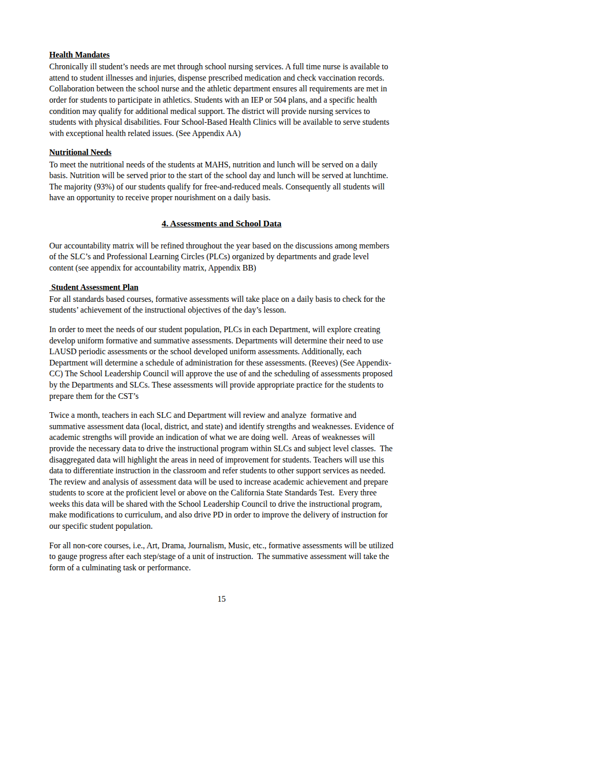Health Mandates
Chronically ill student’s needs are met through school nursing services. A full time nurse is available to attend to student illnesses and injuries, dispense prescribed medication and check vaccination records. Collaboration between the school nurse and the athletic department ensures all requirements are met in order for students to participate in athletics. Students with an IEP or 504 plans, and a specific health condition may qualify for additional medical support. The district will provide nursing services to students with physical disabilities. Four School-Based Health Clinics will be available to serve students with exceptional health related issues. (See Appendix AA)
Nutritional Needs
To meet the nutritional needs of the students at MAHS, nutrition and lunch will be served on a daily basis. Nutrition will be served prior to the start of the school day and lunch will be served at lunchtime. The majority (93%) of our students qualify for free-and-reduced meals. Consequently all students will have an opportunity to receive proper nourishment on a daily basis.
4. Assessments and School Data
Our accountability matrix will be refined throughout the year based on the discussions among members of the SLC’s and Professional Learning Circles (PLCs) organized by departments and grade level content (see appendix for accountability matrix, Appendix BB)
Student Assessment Plan
For all standards based courses, formative assessments will take place on a daily basis to check for the students’ achievement of the instructional objectives of the day’s lesson.
In order to meet the needs of our student population, PLCs in each Department, will explore creating develop uniform formative and summative assessments. Departments will determine their need to use LAUSD periodic assessments or the school developed uniform assessments. Additionally, each Department will determine a schedule of administration for these assessments. (Reeves) (See Appendix- CC) The School Leadership Council will approve the use of and the scheduling of assessments proposed by the Departments and SLCs. These assessments will provide appropriate practice for the students to prepare them for the CST’s
Twice a month, teachers in each SLC and Department will review and analyze formative and summative assessment data (local, district, and state) and identify strengths and weaknesses. Evidence of academic strengths will provide an indication of what we are doing well. Areas of weaknesses will provide the necessary data to drive the instructional program within SLCs and subject level classes. The disaggregated data will highlight the areas in need of improvement for students. Teachers will use this data to differentiate instruction in the classroom and refer students to other support services as needed. The review and analysis of assessment data will be used to increase academic achievement and prepare students to score at the proficient level or above on the California State Standards Test. Every three weeks this data will be shared with the School Leadership Council to drive the instructional program, make modifications to curriculum, and also drive PD in order to improve the delivery of instruction for our specific student population.
For all non-core courses, i.e., Art, Drama, Journalism, Music, etc., formative assessments will be utilized to gauge progress after each step/stage of a unit of instruction. The summative assessment will take the form of a culminating task or performance.
15